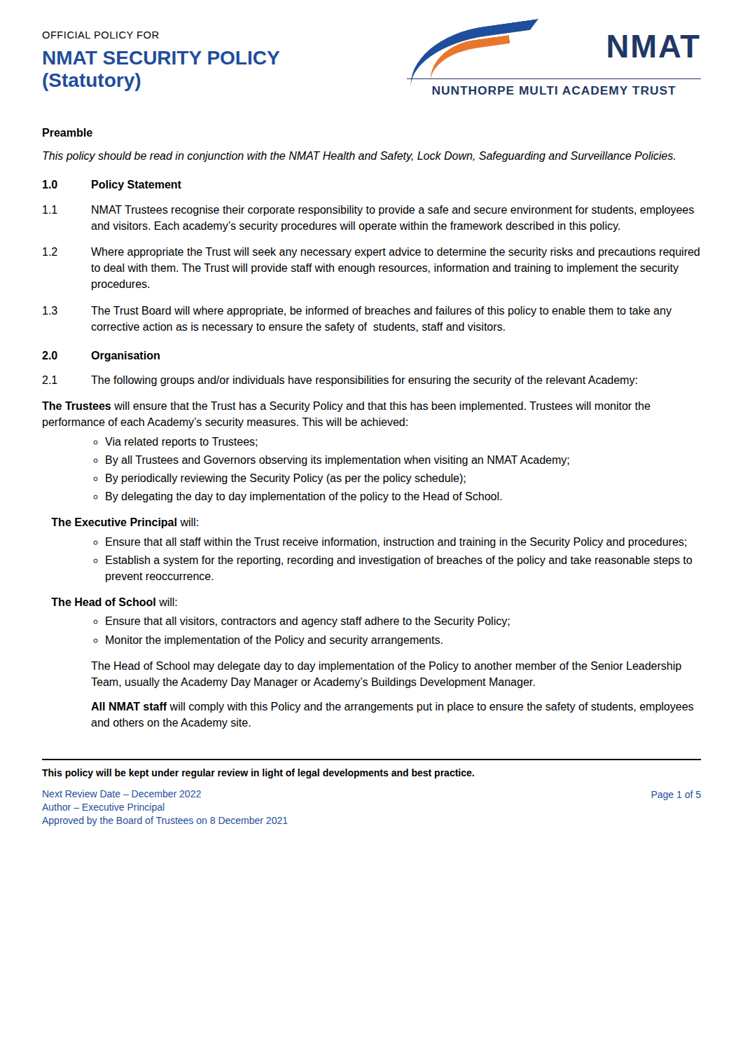OFFICIAL POLICY FOR
NMAT SECURITY POLICY
(Statutory)
NMAT
NUNTHORPE MULTI ACADEMY TRUST
Preamble
This policy should be read in conjunction with the NMAT Health and Safety, Lock Down, Safeguarding and Surveillance Policies.
1.0 Policy Statement
1.1
NMAT Trustees recognise their corporate responsibility to provide a safe and secure environment for students, employees and visitors. Each academy’s security procedures will operate within the framework described in this policy.
1.2
Where appropriate the Trust will seek any necessary expert advice to determine the security risks and precautions required to deal with them. The Trust will provide staff with enough resources, information and training to implement the security procedures.
1.3
The Trust Board will where appropriate, be informed of breaches and failures of this policy to enable them to take any corrective action as is necessary to ensure the safety of students, staff and visitors.
2.0 Organisation
2.1
The following groups and/or individuals have responsibilities for ensuring the security of the relevant Academy:
The Trustees will ensure that the Trust has a Security Policy and that this has been implemented. Trustees will monitor the performance of each Academy’s security measures. This will be achieved:
Via related reports to Trustees;
By all Trustees and Governors observing its implementation when visiting an NMAT Academy;
By periodically reviewing the Security Policy (as per the policy schedule);
By delegating the day to day implementation of the policy to the Head of School.
The Executive Principal will:
Ensure that all staff within the Trust receive information, instruction and training in the Security Policy and procedures;
Establish a system for the reporting, recording and investigation of breaches of the policy and take reasonable steps to prevent reoccurrence.
The Head of School will:
Ensure that all visitors, contractors and agency staff adhere to the Security Policy;
Monitor the implementation of the Policy and security arrangements.
The Head of School may delegate day to day implementation of the Policy to another member of the Senior Leadership Team, usually the Academy Day Manager or Academy’s Buildings Development Manager.
All NMAT staff will comply with this Policy and the arrangements put in place to ensure the safety of students, employees and others on the Academy site.
This policy will be kept under regular review in light of legal developments and best practice.
Page 1 of 5
Next Review Date – December 2022
Author – Executive Principal
Approved by the Board of Trustees on 8 December 2021